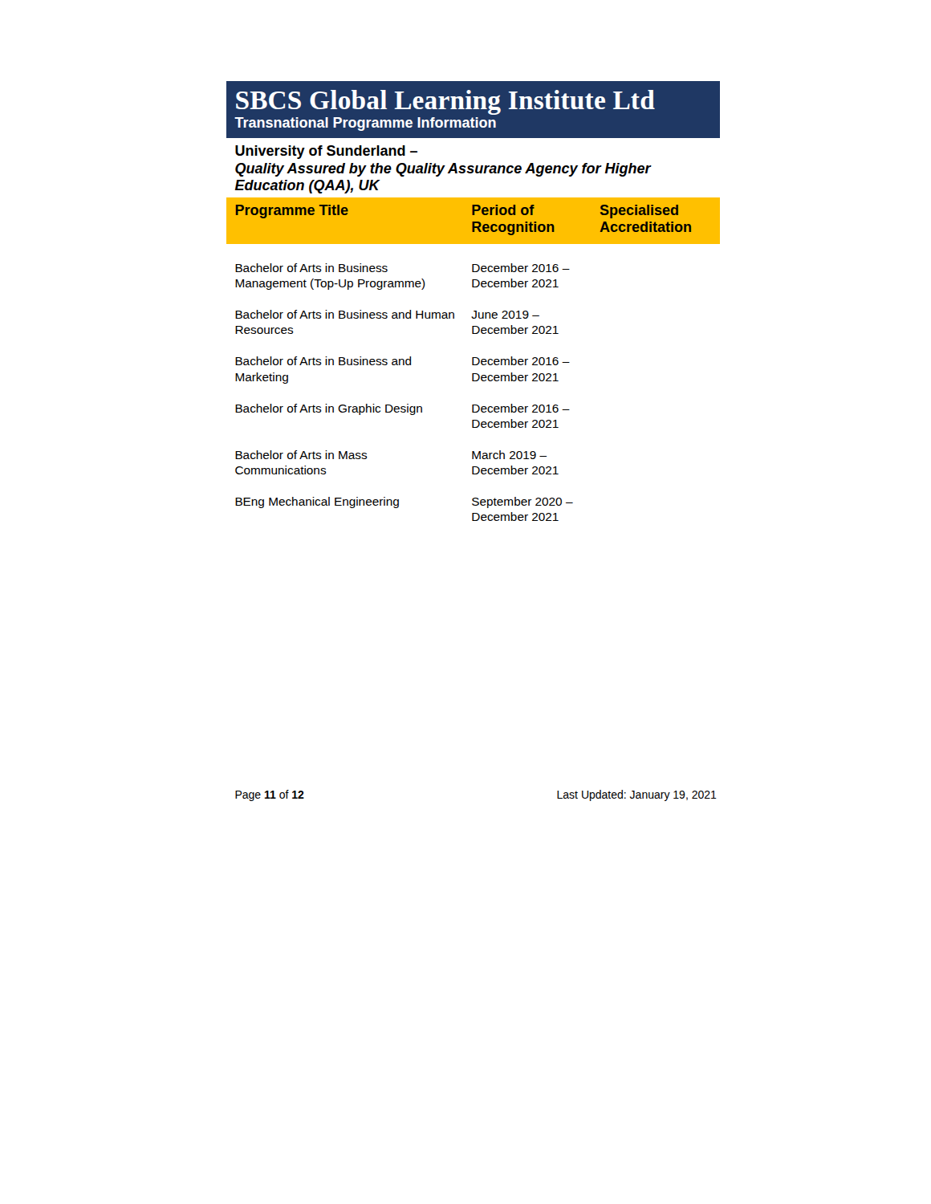SBCS Global Learning Institute Ltd
Transnational Programme Information
University of Sunderland –
Quality Assured by the Quality Assurance Agency for Higher Education (QAA), UK
| Programme Title | Period of Recognition | Specialised Accreditation |
| --- | --- | --- |
| Bachelor of Arts in Business Management (Top-Up Programme) | December 2016 – December 2021 | |
| Bachelor of Arts in Business and Human Resources | June 2019 – December 2021 | |
| Bachelor of Arts in Business and Marketing | December 2016 – December 2021 | |
| Bachelor of Arts in Graphic Design | December 2016 – December 2021 | |
| Bachelor of Arts in Mass Communications | March 2019 – December 2021 | |
| BEng Mechanical Engineering | September 2020 – December 2021 | |
Page 11 of 12
Last Updated: January 19, 2021